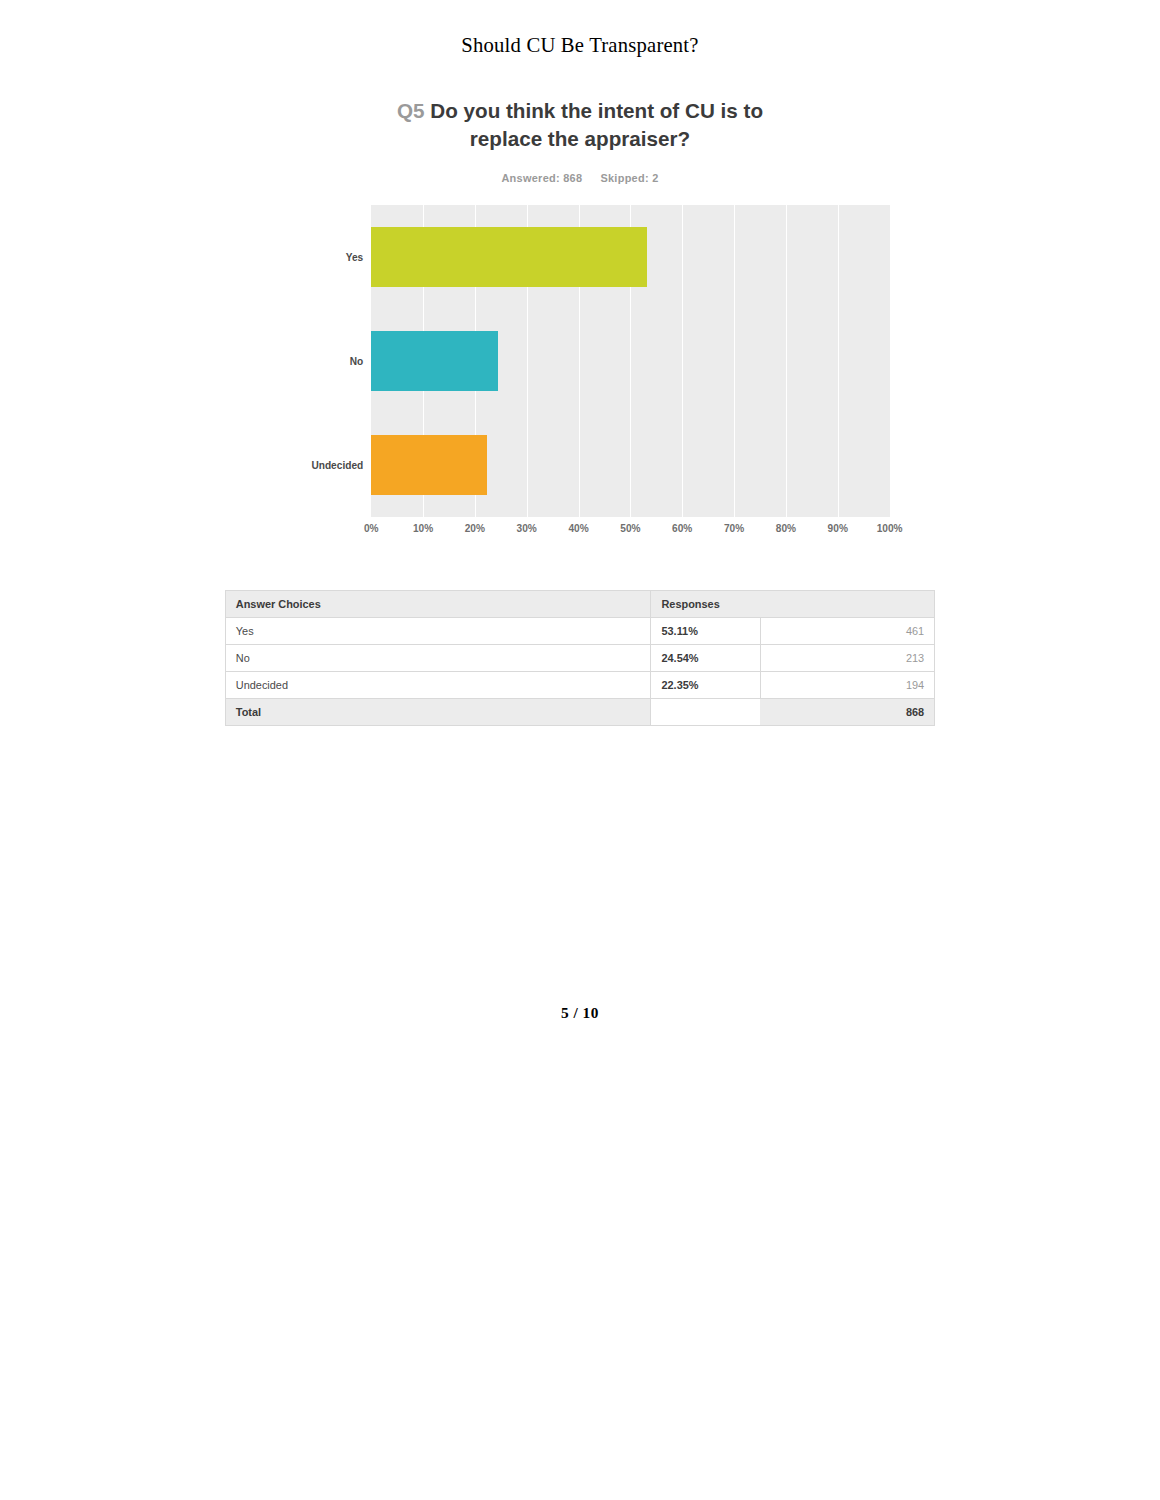Should CU Be Transparent?
Q5 Do you think the intent of CU is to
replace the appraiser?
Answered: 868 Skipped: 2
Yes
No
Undecided
0% 10% 20% 30% 40% 50% 60% 70% 80% 90% 100%
| Answer Choices | Responses |
| --- | --- |
| Yes | 53.11% | 461 |
| No | 24.54% | 213 |
| Undecided | 22.35% | 194 |
| Total | | 868 |
5 / 10